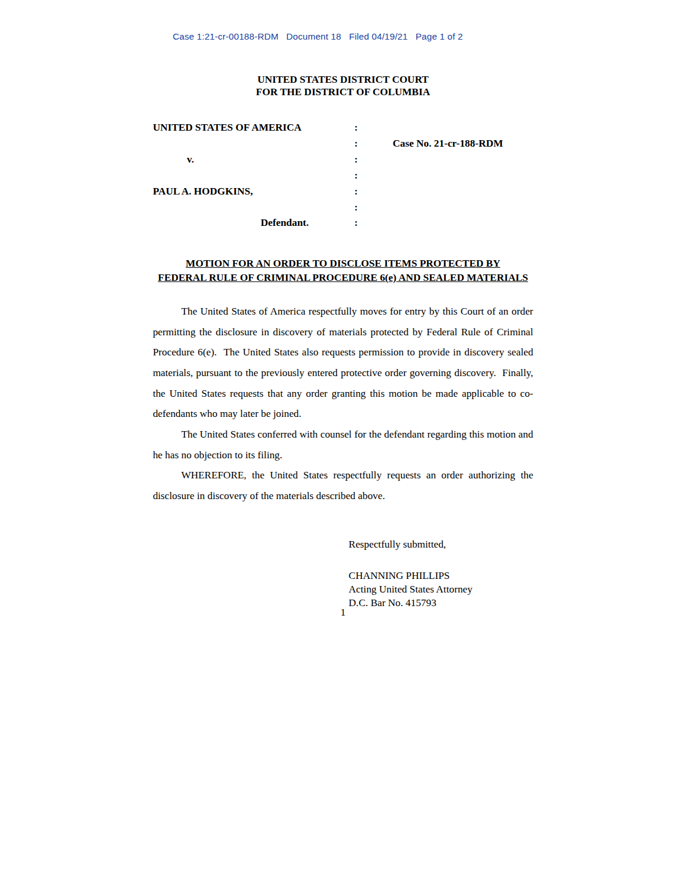Case 1:21-cr-00188-RDM Document 18 Filed 04/19/21 Page 1 of 2
UNITED STATES DISTRICT COURT
FOR THE DISTRICT OF COLUMBIA
| UNITED STATES OF AMERICA | : | |
| | : | Case No. 21-cr-188-RDM |
| v. | : | |
| | : | |
| PAUL A. HODGKINS, | : | |
| | : | |
| Defendant. | : | |
MOTION FOR AN ORDER TO DISCLOSE ITEMS PROTECTED BY FEDERAL RULE OF CRIMINAL PROCEDURE 6(e) AND SEALED MATERIALS
The United States of America respectfully moves for entry by this Court of an order permitting the disclosure in discovery of materials protected by Federal Rule of Criminal Procedure 6(e). The United States also requests permission to provide in discovery sealed materials, pursuant to the previously entered protective order governing discovery. Finally, the United States requests that any order granting this motion be made applicable to co-defendants who may later be joined.
The United States conferred with counsel for the defendant regarding this motion and he has no objection to its filing.
WHEREFORE, the United States respectfully requests an order authorizing the disclosure in discovery of the materials described above.
Respectfully submitted,
CHANNING PHILLIPS
Acting United States Attorney
D.C. Bar No. 415793
1